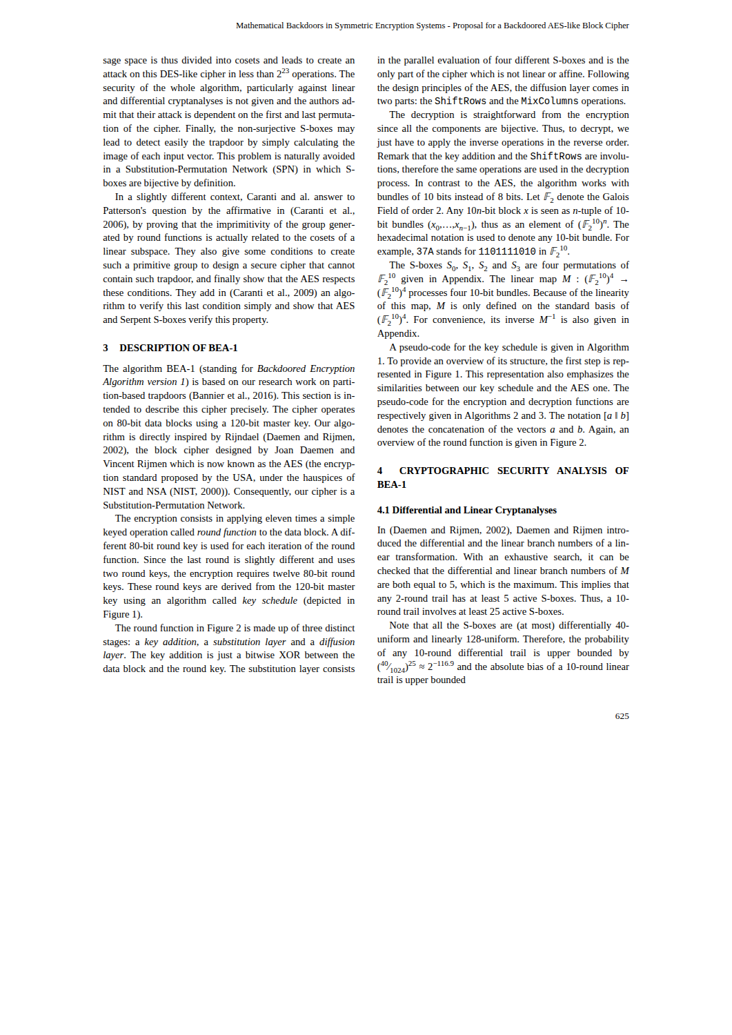Mathematical Backdoors in Symmetric Encryption Systems - Proposal for a Backdoored AES-like Block Cipher
sage space is thus divided into cosets and leads to create an attack on this DES-like cipher in less than 223 operations. The security of the whole algorithm, particularly against linear and differential cryptanalyses is not given and the authors admit that their attack is dependent on the first and last permutation of the cipher. Finally, the non-surjective S-boxes may lead to detect easily the trapdoor by simply calculating the image of each input vector. This problem is naturally avoided in a Substitution-Permutation Network (SPN) in which S-boxes are bijective by definition.
In a slightly different context, Caranti and al. answer to Patterson's question by the affirmative in (Caranti et al., 2006), by proving that the imprimitivity of the group generated by round functions is actually related to the cosets of a linear subspace. They also give some conditions to create such a primitive group to design a secure cipher that cannot contain such trapdoor, and finally show that the AES respects these conditions. They add in (Caranti et al., 2009) an algorithm to verify this last condition simply and show that AES and Serpent S-boxes verify this property.
3 DESCRIPTION OF BEA-1
The algorithm BEA-1 (standing for Backdoored Encryption Algorithm version 1) is based on our research work on partition-based trapdoors (Bannier et al., 2016). This section is intended to describe this cipher precisely. The cipher operates on 80-bit data blocks using a 120-bit master key. Our algorithm is directly inspired by Rijndael (Daemen and Rijmen, 2002), the block cipher designed by Joan Daemen and Vincent Rijmen which is now known as the AES (the encryption standard proposed by the USA, under the hauspices of NIST and NSA (NIST, 2000)). Consequently, our cipher is a Substitution-Permutation Network.
The encryption consists in applying eleven times a simple keyed operation called round function to the data block. A different 80-bit round key is used for each iteration of the round function. Since the last round is slightly different and uses two round keys, the encryption requires twelve 80-bit round keys. These round keys are derived from the 120-bit master key using an algorithm called key schedule (depicted in Figure 1).
The round function in Figure 2 is made up of three distinct stages: a key addition, a substitution layer and a diffusion layer. The key addition is just a bitwise XOR between the data block and the round key. The substitution layer consists in the parallel evaluation of four different S-boxes and is the only part of the cipher which is not linear or affine. Following the design principles of the AES, the diffusion layer comes in two parts: the ShiftRows and the MixColumns operations.
The decryption is straightforward from the encryption since all the components are bijective. Thus, to decrypt, we just have to apply the inverse operations in the reverse order. Remark that the key addition and the ShiftRows are involutions, therefore the same operations are used in the decryption process. In contrast to the AES, the algorithm works with bundles of 10 bits instead of 8 bits. Let 𝔽2 denote the Galois Field of order 2. Any 10n-bit block x is seen as n-tuple of 10-bit bundles (x0,…,xn−1), thus as an element of (𝔽210)n. The hexadecimal notation is used to denote any 10-bit bundle. For example, 37A stands for 1101111010 in 𝔽210.
The S-boxes S0, S1, S2 and S3 are four permutations of 𝔽210 given in Appendix. The linear map M : (𝔽210)4 → (𝔽210)4 processes four 10-bit bundles. Because of the linearity of this map, M is only defined on the standard basis of (𝔽210)4. For convenience, its inverse M−1 is also given in Appendix.
A pseudo-code for the key schedule is given in Algorithm 1. To provide an overview of its structure, the first step is represented in Figure 1. This representation also emphasizes the similarities between our key schedule and the AES one. The pseudo-code for the encryption and decryption functions are respectively given in Algorithms 2 and 3. The notation [a ‖ b] denotes the concatenation of the vectors a and b. Again, an overview of the round function is given in Figure 2.
4 CRYPTOGRAPHIC SECURITY ANALYSIS OF BEA-1
4.1 Differential and Linear Cryptanalyses
In (Daemen and Rijmen, 2002), Daemen and Rijmen introduced the differential and the linear branch numbers of a linear transformation. With an exhaustive search, it can be checked that the differential and linear branch numbers of M are both equal to 5, which is the maximum. This implies that any 2-round trail has at least 5 active S-boxes. Thus, a 10-round trail involves at least 25 active S-boxes.
Note that all the S-boxes are (at most) differentially 40-uniform and linearly 128-uniform. Therefore, the probability of any 10-round differential trail is upper bounded by (40⁄1024)25 ≈ 2−116.9 and the absolute bias of a 10-round linear trail is upper bounded
625